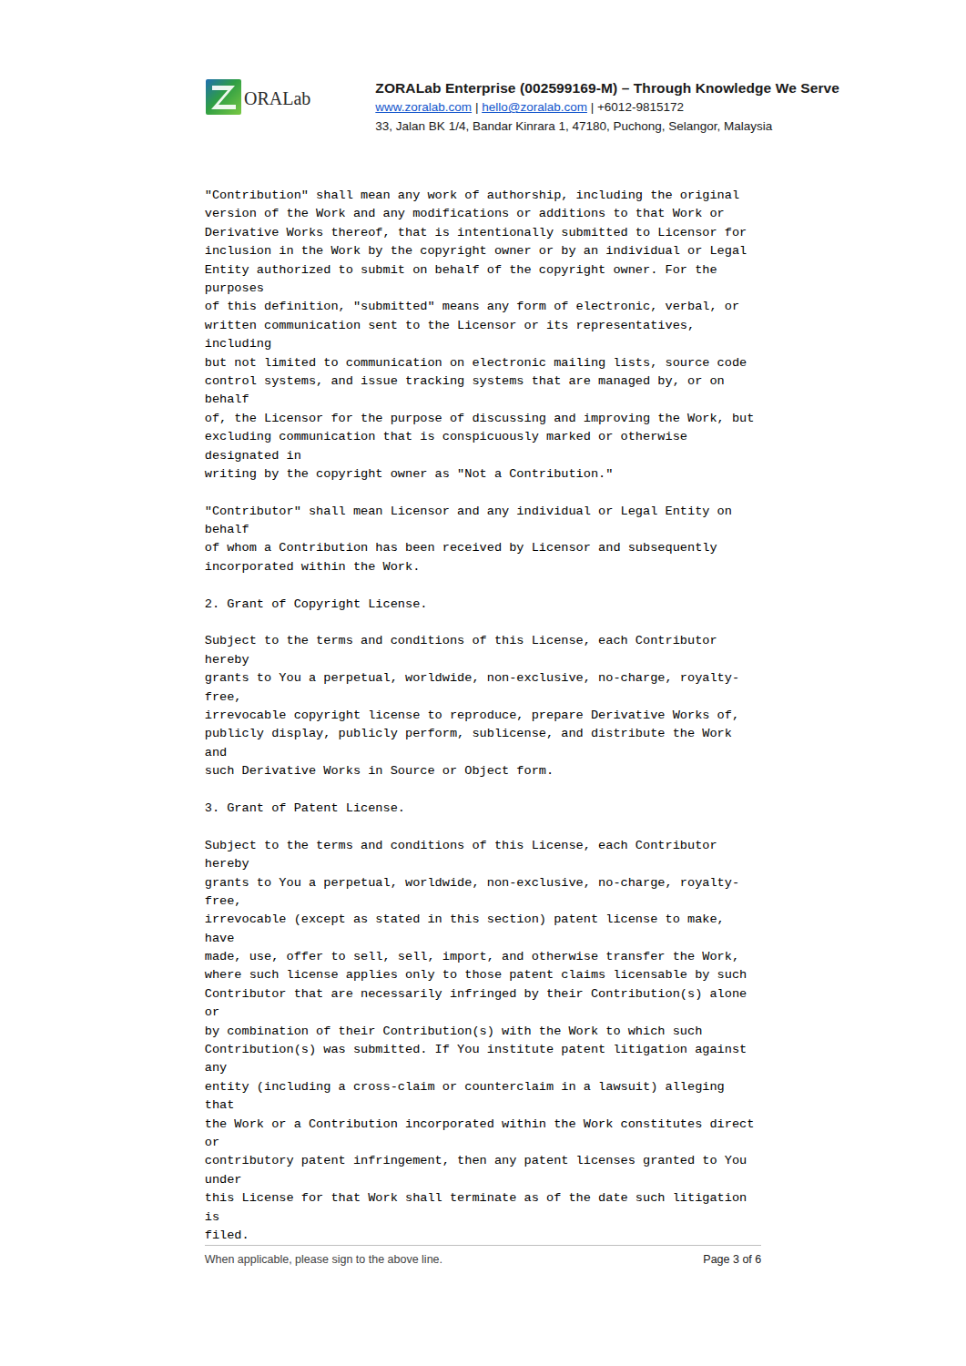ORALab
ZORALab Enterprise (002599169-M) – Through Knowledge We Serve
www.zoralab.com | hello@zoralab.com | +6012-9815172
33, Jalan BK 1/4, Bandar Kinrara 1, 47180, Puchong, Selangor, Malaysia
"Contribution" shall mean any work of authorship, including the original
version of the Work and any modifications or additions to that Work or
Derivative Works thereof, that is intentionally submitted to Licensor for
inclusion in the Work by the copyright owner or by an individual or Legal
Entity authorized to submit on behalf of the copyright owner. For the purposes
of this definition, "submitted" means any form of electronic, verbal, or
written communication sent to the Licensor or its representatives, including
but not limited to communication on electronic mailing lists, source code
control systems, and issue tracking systems that are managed by, or on behalf
of, the Licensor for the purpose of discussing and improving the Work, but
excluding communication that is conspicuously marked or otherwise designated in
writing by the copyright owner as "Not a Contribution."

"Contributor" shall mean Licensor and any individual or Legal Entity on behalf
of whom a Contribution has been received by Licensor and subsequently
incorporated within the Work.

2. Grant of Copyright License.

Subject to the terms and conditions of this License, each Contributor hereby
grants to You a perpetual, worldwide, non-exclusive, no-charge, royalty-free,
irrevocable copyright license to reproduce, prepare Derivative Works of,
publicly display, publicly perform, sublicense, and distribute the Work and
such Derivative Works in Source or Object form.

3. Grant of Patent License.

Subject to the terms and conditions of this License, each Contributor hereby
grants to You a perpetual, worldwide, non-exclusive, no-charge, royalty-free,
irrevocable (except as stated in this section) patent license to make, have
made, use, offer to sell, sell, import, and otherwise transfer the Work,
where such license applies only to those patent claims licensable by such
Contributor that are necessarily infringed by their Contribution(s) alone or
by combination of their Contribution(s) with the Work to which such
Contribution(s) was submitted. If You institute patent litigation against any
entity (including a cross-claim or counterclaim in a lawsuit) alleging that
the Work or a Contribution incorporated within the Work constitutes direct or
contributory patent infringement, then any patent licenses granted to You under
this License for that Work shall terminate as of the date such litigation is
filed.
When applicable, please sign to the above line.
Page 3 of 6